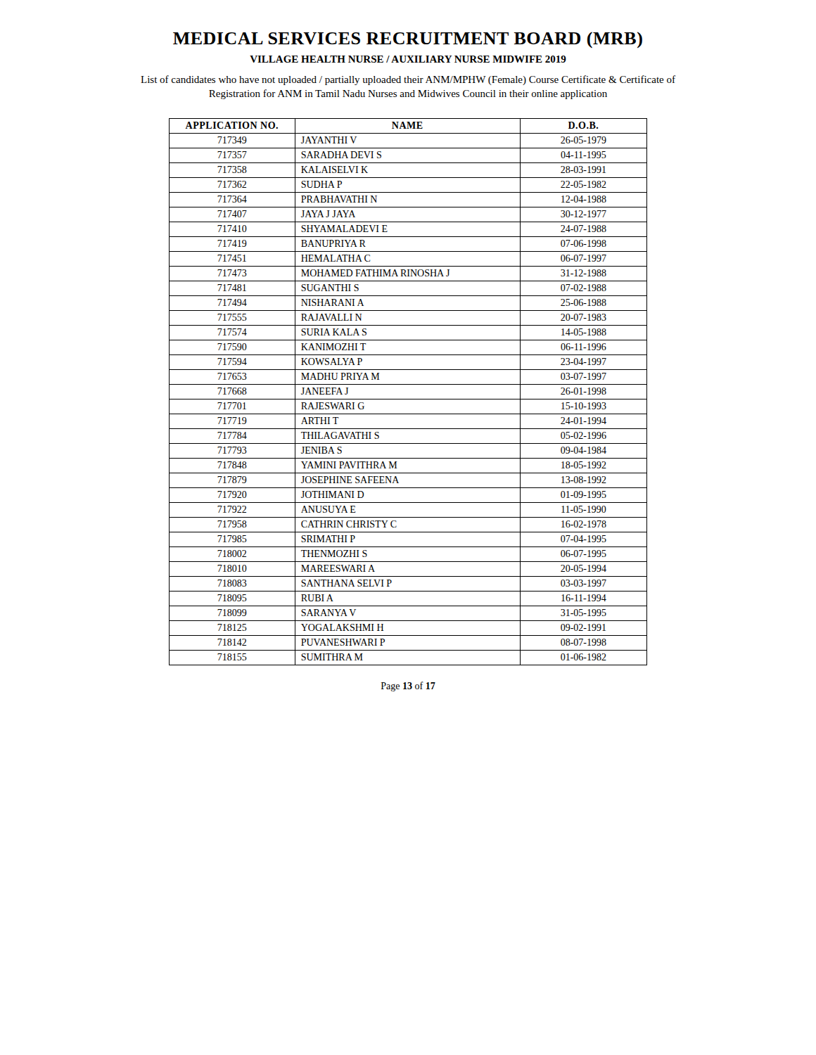MEDICAL SERVICES RECRUITMENT BOARD (MRB)
VILLAGE HEALTH NURSE / AUXILIARY NURSE MIDWIFE 2019
List of candidates who have not uploaded / partially uploaded their ANM/MPHW (Female) Course Certificate & Certificate of Registration for ANM in Tamil Nadu Nurses and Midwives Council in their online application
| APPLICATION NO. | NAME | D.O.B. |
| --- | --- | --- |
| 717349 | JAYANTHI V | 26-05-1979 |
| 717357 | SARADHA DEVI S | 04-11-1995 |
| 717358 | KALAISELVI K | 28-03-1991 |
| 717362 | SUDHA P | 22-05-1982 |
| 717364 | PRABHAVATHI N | 12-04-1988 |
| 717407 | JAYA J JAYA | 30-12-1977 |
| 717410 | SHYAMALADEVI E | 24-07-1988 |
| 717419 | BANUPRIYA R | 07-06-1998 |
| 717451 | HEMALATHA C | 06-07-1997 |
| 717473 | MOHAMED FATHIMA RINOSHA J | 31-12-1988 |
| 717481 | SUGANTHI S | 07-02-1988 |
| 717494 | NISHARANI A | 25-06-1988 |
| 717555 | RAJAVALLI N | 20-07-1983 |
| 717574 | SURIA KALA S | 14-05-1988 |
| 717590 | KANIMOZHI T | 06-11-1996 |
| 717594 | KOWSALYA P | 23-04-1997 |
| 717653 | MADHU PRIYA M | 03-07-1997 |
| 717668 | JANEEFA J | 26-01-1998 |
| 717701 | RAJESWARI G | 15-10-1993 |
| 717719 | ARTHI T | 24-01-1994 |
| 717784 | THILAGAVATHI S | 05-02-1996 |
| 717793 | JENIBA S | 09-04-1984 |
| 717848 | YAMINI PAVITHRA M | 18-05-1992 |
| 717879 | JOSEPHINE SAFEENA | 13-08-1992 |
| 717920 | JOTHIMANI D | 01-09-1995 |
| 717922 | ANUSUYA E | 11-05-1990 |
| 717958 | CATHRIN CHRISTY C | 16-02-1978 |
| 717985 | SRIMATHI P | 07-04-1995 |
| 718002 | THENMOZHI S | 06-07-1995 |
| 718010 | MAREESWARI A | 20-05-1994 |
| 718083 | SANTHANA SELVI P | 03-03-1997 |
| 718095 | RUBI A | 16-11-1994 |
| 718099 | SARANYA V | 31-05-1995 |
| 718125 | YOGALAKSHMI H | 09-02-1991 |
| 718142 | PUVANESHWARI P | 08-07-1998 |
| 718155 | SUMITHRA M | 01-06-1982 |
Page 13 of 17